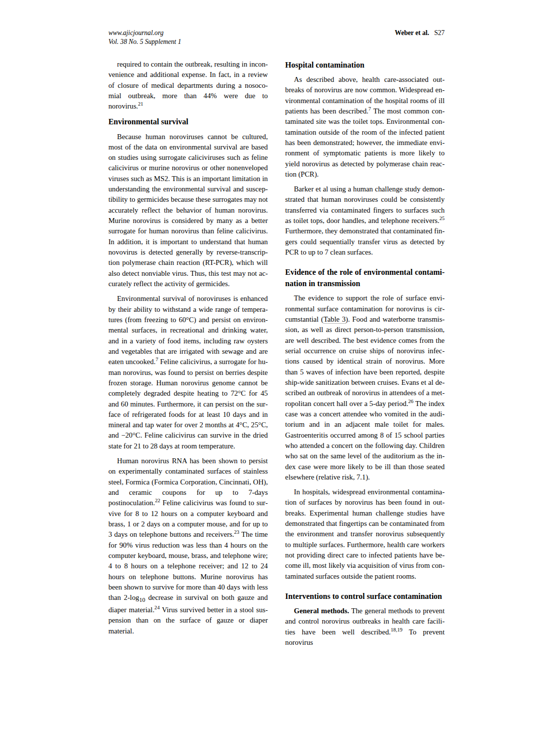www.ajicjournal.org
Vol. 38 No. 5 Supplement 1
Weber et al. S27
required to contain the outbreak, resulting in inconvenience and additional expense. In fact, in a review of closure of medical departments during a nosocomial outbreak, more than 44% were due to norovirus.21
Environmental survival
Because human noroviruses cannot be cultured, most of the data on environmental survival are based on studies using surrogate caliciviruses such as feline calicivirus or murine norovirus or other nonenveloped viruses such as MS2. This is an important limitation in understanding the environmental survival and susceptibility to germicides because these surrogates may not accurately reflect the behavior of human norovirus. Murine norovirus is considered by many as a better surrogate for human norovirus than feline calicivirus. In addition, it is important to understand that human novovirus is detected generally by reverse-transcription polymerase chain reaction (RT-PCR), which will also detect nonviable virus. Thus, this test may not accurately reflect the activity of germicides.
Environmental survival of noroviruses is enhanced by their ability to withstand a wide range of temperatures (from freezing to 60°C) and persist on environmental surfaces, in recreational and drinking water, and in a variety of food items, including raw oysters and vegetables that are irrigated with sewage and are eaten uncooked.7 Feline calicivirus, a surrogate for human norovirus, was found to persist on berries despite frozen storage. Human norovirus genome cannot be completely degraded despite heating to 72°C for 45 and 60 minutes. Furthermore, it can persist on the surface of refrigerated foods for at least 10 days and in mineral and tap water for over 2 months at 4°C, 25°C, and −20°C. Feline calicivirus can survive in the dried state for 21 to 28 days at room temperature.
Human norovirus RNA has been shown to persist on experimentally contaminated surfaces of stainless steel, Formica (Formica Corporation, Cincinnati, OH), and ceramic coupons for up to 7-days postinoculation.22 Feline calicivirus was found to survive for 8 to 12 hours on a computer keyboard and brass, 1 or 2 days on a computer mouse, and for up to 3 days on telephone buttons and receivers.23 The time for 90% virus reduction was less than 4 hours on the computer keyboard, mouse, brass, and telephone wire; 4 to 8 hours on a telephone receiver; and 12 to 24 hours on telephone buttons. Murine norovirus has been shown to survive for more than 40 days with less than 2-log10 decrease in survival on both gauze and diaper material.24 Virus survived better in a stool suspension than on the surface of gauze or diaper material.
Hospital contamination
As described above, health care-associated outbreaks of norovirus are now common. Widespread environmental contamination of the hospital rooms of ill patients has been described.7 The most common contaminated site was the toilet tops. Environmental contamination outside of the room of the infected patient has been demonstrated; however, the immediate environment of symptomatic patients is more likely to yield norovirus as detected by polymerase chain reaction (PCR).
Barker et al using a human challenge study demonstrated that human noroviruses could be consistently transferred via contaminated fingers to surfaces such as toilet tops, door handles, and telephone receivers.25 Furthermore, they demonstrated that contaminated fingers could sequentially transfer virus as detected by PCR to up to 7 clean surfaces.
Evidence of the role of environmental contamination in transmission
The evidence to support the role of surface environmental surface contamination for norovirus is circumstantial (Table 3). Food and waterborne transmission, as well as direct person-to-person transmission, are well described. The best evidence comes from the serial occurrence on cruise ships of norovirus infections caused by identical strain of norovirus. More than 5 waves of infection have been reported, despite ship-wide sanitization between cruises. Evans et al described an outbreak of norovirus in attendees of a metropolitan concert hall over a 5-day period.26 The index case was a concert attendee who vomited in the auditorium and in an adjacent male toilet for males. Gastroenteritis occurred among 8 of 15 school parties who attended a concert on the following day. Children who sat on the same level of the auditorium as the index case were more likely to be ill than those seated elsewhere (relative risk, 7.1).
In hospitals, widespread environmental contamination of surfaces by norovirus has been found in outbreaks. Experimental human challenge studies have demonstrated that fingertips can be contaminated from the environment and transfer norovirus subsequently to multiple surfaces. Furthermore, health care workers not providing direct care to infected patients have become ill, most likely via acquisition of virus from contaminated surfaces outside the patient rooms.
Interventions to control surface contamination
General methods. The general methods to prevent and control norovirus outbreaks in health care facilities have been well described.18,19 To prevent norovirus